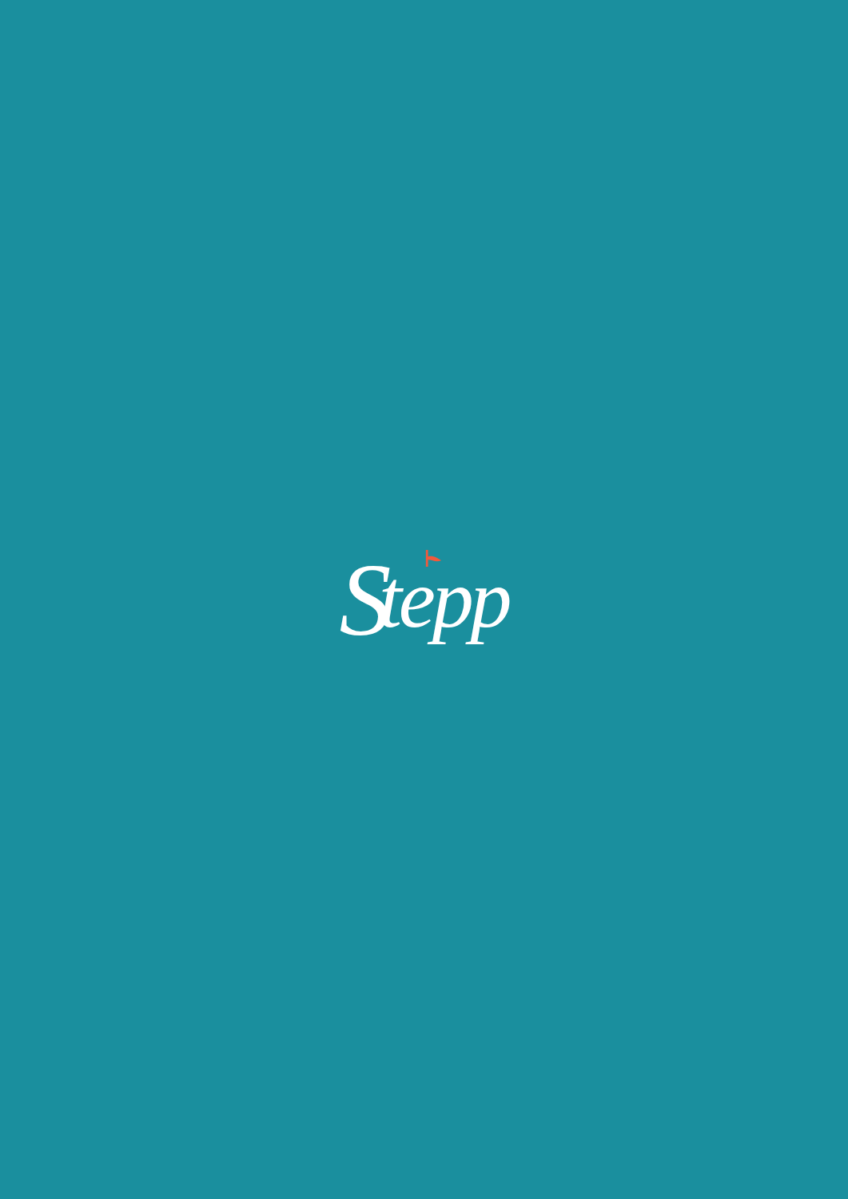Stepp Stepp